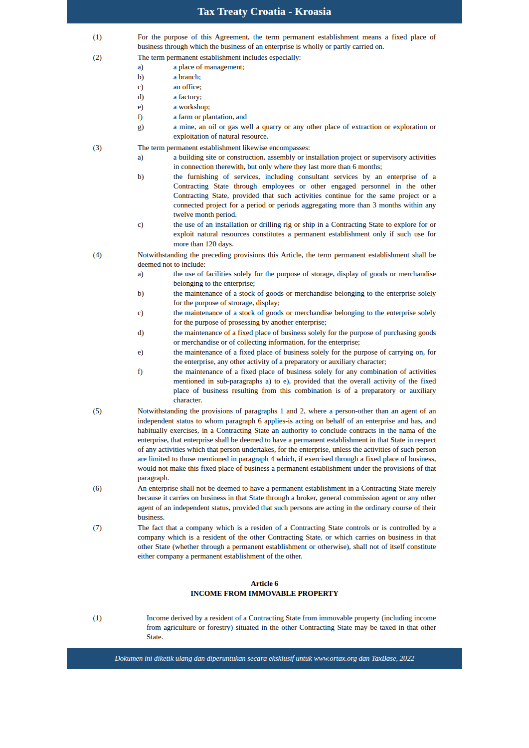Tax Treaty Croatia - Kroasia
| (1) | For the purpose of this Agreement, the term permanent establishment means a fixed place of business through which the business of an enterprise is wholly or partly carried on. |
| (2) | The term permanent establishment includes especially: / a) / a place of management; / / b) / a branch; / / c) / an office; / / d) / a factory; / / e) / a workshop; / / f) / a farm or plantation, and / / g) / a mine, an oil or gas well a quarry or any other place of extraction or exploration or exploitation of natural resource. / |
| (3) | The term permanent establishment likewise encompasses: / a) / a building site or construction, assembly or installation project or supervisory activities in connection therewith, but only where they last more than 6 months; / / b) / the furnishing of services, including consultant services by an enterprise of a Contracting State through employees or other engaged personnel in the other Contracting State, provided that such activities continue for the same project or a connected project for a period or periods aggregating more than 3 months within any twelve month period. / / c) / the use of an installation or drilling rig or ship in a Contracting State to explore for or exploit natural resources constitutes a permanent establishment only if such use for more than 120 days. / |
| (4) | Notwithstanding the preceding provisions this Article, the term permanent establishment shall be deemed not to include: / a) / the use of facilities solely for the purpose of storage, display of goods or merchandise belonging to the enterprise; / / b) / the maintenance of a stock of goods or merchandise belonging to the enterprise solely for the purpose of strorage, display; / / c) / the maintenance of a stock of goods or merchandise belonging to the enterprise solely for the purpose of prosessing by another enterprise; / / d) / the maintenance of a fixed place of business solely for the purpose of purchasing goods or merchandise or of collecting information, for the enterprise; / / e) / the maintenance of a fixed place of business solely for the purpose of carrying on, for the enterprise, any other activity of a preparatory or auxiliary character; / / f) / the maintenance of a fixed place of business solely for any combination of activities mentioned in sub-paragraphs a) to e), provided that the overall activity of the fixed place of business resulting from this combination is of a preparatory or auxiliary character. / |
| (5) | Notwithstanding the provisions of paragraphs 1 and 2, where a person-other than an agent of an independent status to whom paragraph 6 applies-is acting on behalf of an enterprise and has, and habitually exercises, in a Contracting State an authority to conclude contracts in the nama of the enterprise, that enterprise shall be deemed to have a permanent establishment in that State in respect of any activities which that person undertakes, for the enterprise, unless the activities of such person are limited to those mentioned in paragraph 4 which, if exercised through a fixed place of business, would not make this fixed place of business a permanent establishment under the provisions of that paragraph. |
| (6) | An enterprise shall not be deemed to have a permanent establishment in a Contracting State merely because it carries on business in that State through a broker, general commission agent or any other agent of an independent status, provided that such persons are acting in the ordinary course of their business. |
| (7) | The fact that a company which is a residen of a Contracting State controls or is controlled by a company which is a resident of the other Contracting State, or which carries on business in that other State (whether through a permanent establishment or otherwise), shall not of itself constitute either company a permanent establishment of the other. |
Article 6 INCOME FROM IMMOVABLE PROPERTY
| (1) | Income derived by a resident of a Contracting State from immovable property (including income from agriculture or forestry) situated in the other Contracting State may be taxed in that other State. |
Dokumen ini diketik ulang dan diperuntukan secara eksklusif untuk www.ortax.org dan TaxBase, 2022